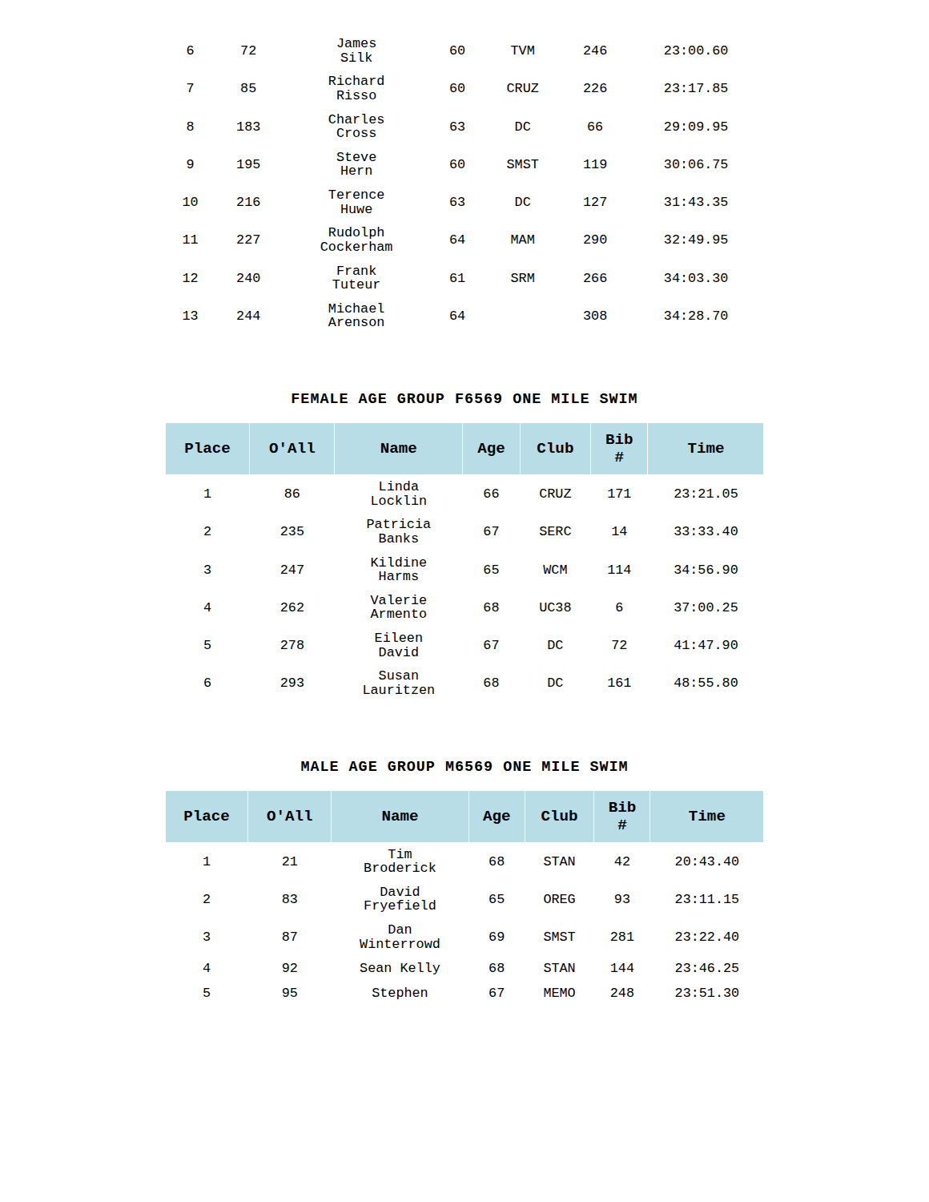| 6 | 72 | James Silk | 60 | TVM | 246 | 23:00.60 |
| 7 | 85 | Richard Risso | 60 | CRUZ | 226 | 23:17.85 |
| 8 | 183 | Charles Cross | 63 | DC | 66 | 29:09.95 |
| 9 | 195 | Steve Hern | 60 | SMST | 119 | 30:06.75 |
| 10 | 216 | Terence Huwe | 63 | DC | 127 | 31:43.35 |
| 11 | 227 | Rudolph Cockerham | 64 | MAM | 290 | 32:49.95 |
| 12 | 240 | Frank Tuteur | 61 | SRM | 266 | 34:03.30 |
| 13 | 244 | Michael Arenson | 64 | | 308 | 34:28.70 |
FEMALE AGE GROUP F6569 ONE MILE SWIM
| Place | O'All | Name | Age | Club | Bib # | Time |
| --- | --- | --- | --- | --- | --- | --- |
| 1 | 86 | Linda Locklin | 66 | CRUZ | 171 | 23:21.05 |
| 2 | 235 | Patricia Banks | 67 | SERC | 14 | 33:33.40 |
| 3 | 247 | Kildine Harms | 65 | WCM | 114 | 34:56.90 |
| 4 | 262 | Valerie Armento | 68 | UC38 | 6 | 37:00.25 |
| 5 | 278 | Eileen David | 67 | DC | 72 | 41:47.90 |
| 6 | 293 | Susan Lauritzen | 68 | DC | 161 | 48:55.80 |
MALE AGE GROUP M6569 ONE MILE SWIM
| Place | O'All | Name | Age | Club | Bib # | Time |
| --- | --- | --- | --- | --- | --- | --- |
| 1 | 21 | Tim Broderick | 68 | STAN | 42 | 20:43.40 |
| 2 | 83 | David Fryefield | 65 | OREG | 93 | 23:11.15 |
| 3 | 87 | Dan Winterrowd | 69 | SMST | 281 | 23:22.40 |
| 4 | 92 | Sean Kelly | 68 | STAN | 144 | 23:46.25 |
| 5 | 95 | Stephen | 67 | MEMO | 248 | 23:51.30 |